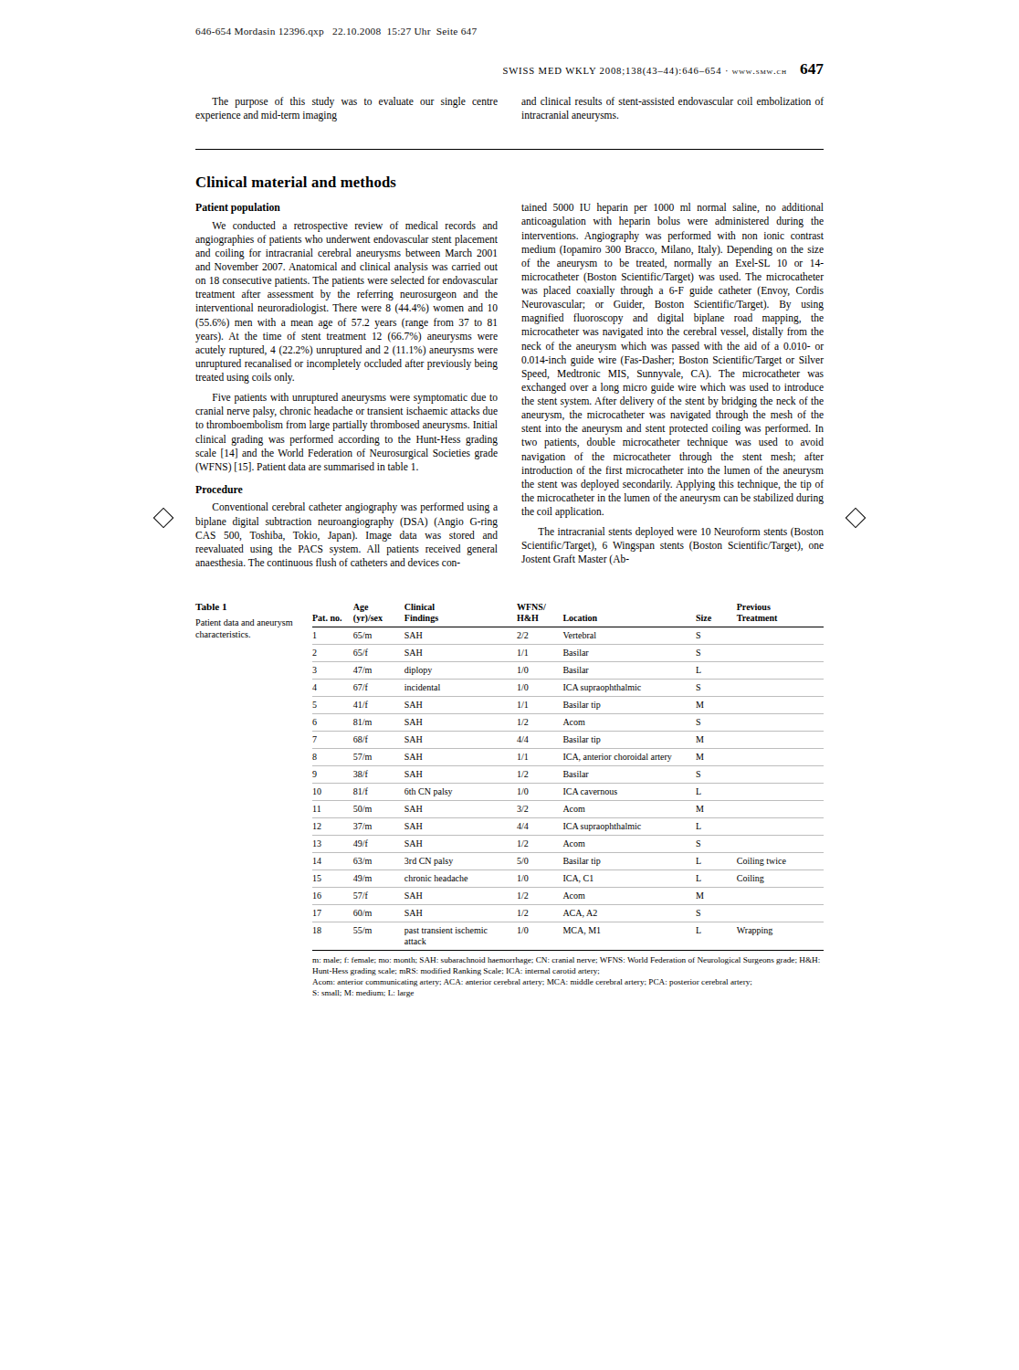646-654 Mordasin 12396.qxp 22.10.2008 15:27 Uhr Seite 647
SWISS MED WKLY 2008;138(43–44):646–654 · www.smw.ch 647
The purpose of this study was to evaluate our single centre experience and mid-term imaging
and clinical results of stent-assisted endovascular coil embolization of intracranial aneurysms.
Clinical material and methods
Patient population
We conducted a retrospective review of medical records and angiographies of patients who underwent endovascular stent placement and coiling for intracranial cerebral aneurysms between March 2001 and November 2007. Anatomical and clinical analysis was carried out on 18 consecutive patients. The patients were selected for endovascular treatment after assessment by the referring neurosurgeon and the interventional neuroradiologist. There were 8 (44.4%) women and 10 (55.6%) men with a mean age of 57.2 years (range from 37 to 81 years). At the time of stent treatment 12 (66.7%) aneurysms were acutely ruptured, 4 (22.2%) unruptured and 2 (11.1%) aneurysms were unruptured recanalised or incompletely occluded after previously being treated using coils only.
Five patients with unruptured aneurysms were symptomatic due to cranial nerve palsy, chronic headache or transient ischaemic attacks due to thromboembolism from large partially thrombosed aneurysms. Initial clinical grading was performed according to the Hunt-Hess grading scale [14] and the World Federation of Neurosurgical Societies grade (WFNS) [15]. Patient data are summarised in table 1.
Procedure
Conventional cerebral catheter angiography was performed using a biplane digital subtraction neuroangiography (DSA) (Angio G-ring CAS 500, Toshiba, Tokio, Japan). Image data was stored and reevaluated using the PACS system. All patients received general anaesthesia. The continuous flush of catheters and devices con-
tained 5000 IU heparin per 1000 ml normal saline, no additional anticoagulation with heparin bolus were administered during the interventions. Angiography was performed with non ionic contrast medium (Iopamiro 300 Bracco, Milano, Italy). Depending on the size of the aneurysm to be treated, normally an Exel-SL 10 or 14-microcatheter (Boston Scientific/Target) was used. The microcatheter was placed coaxially through a 6-F guide catheter (Envoy, Cordis Neurovascular; or Guider, Boston Scientific/Target). By using magnified fluoroscopy and digital biplane road mapping, the microcatheter was navigated into the cerebral vessel, distally from the neck of the aneurysm which was passed with the aid of a 0.010- or 0.014-inch guide wire (Fas-Dasher; Boston Scientific/Target or Silver Speed, Medtronic MIS, Sunnyvale, CA). The microcatheter was exchanged over a long micro guide wire which was used to introduce the stent system. After delivery of the stent by bridging the neck of the aneurysm, the microcatheter was navigated through the mesh of the stent into the aneurysm and stent protected coiling was performed. In two patients, double microcatheter technique was used to avoid navigation of the microcatheter through the stent mesh; after introduction of the first microcatheter into the lumen of the aneurysm the stent was deployed secondarily. Applying this technique, the tip of the microcatheter in the lumen of the aneurysm can be stabilized during the coil application.
The intracranial stents deployed were 10 Neuroform stents (Boston Scientific/Target), 6 Wingspan stents (Boston Scientific/Target), one Jostent Graft Master (Ab-
Table 1 Patient data and aneurysm characteristics.
| Pat. no. | Age (yr)/sex | Clinical Findings | WFNS/ H&H | Location | Size | Previous Treatment |
| --- | --- | --- | --- | --- | --- | --- |
| 1 | 65/m | SAH | 2/2 | Vertebral | S | |
| 2 | 65/f | SAH | 1/1 | Basilar | S | |
| 3 | 47/m | diplopy | 1/0 | Basilar | L | |
| 4 | 67/f | incidental | 1/0 | ICA supraophthalmic | S | |
| 5 | 41/f | SAH | 1/1 | Basilar tip | M | |
| 6 | 81/m | SAH | 1/2 | Acom | S | |
| 7 | 68/f | SAH | 4/4 | Basilar tip | M | |
| 8 | 57/m | SAH | 1/1 | ICA, anterior choroidal artery | M | |
| 9 | 38/f | SAH | 1/2 | Basilar | S | |
| 10 | 81/f | 6th CN palsy | 1/0 | ICA cavernous | L | |
| 11 | 50/m | SAH | 3/2 | Acom | M | |
| 12 | 37/m | SAH | 4/4 | ICA supraophthalmic | L | |
| 13 | 49/f | SAH | 1/2 | Acom | S | |
| 14 | 63/m | 3rd CN palsy | 5/0 | Basilar tip | L | Coiling twice |
| 15 | 49/m | chronic headache | 1/0 | ICA, C1 | L | Coiling |
| 16 | 57/f | SAH | 1/2 | Acom | M | |
| 17 | 60/m | SAH | 1/2 | ACA, A2 | S | |
| 18 | 55/m | past transient ischemic attack | 1/0 | MCA, M1 | L | Wrapping |
m: male; f: female; mo: month; SAH: subarachnoid haemorrhage; CN: cranial nerve; WFNS: World Federation of Neurological Surgeons grade; H&H: Hunt-Hess grading scale; mRS: modified Ranking Scale; ICA: internal carotid artery;
Acom: anterior communicating artery; ACA: anterior cerebral artery; MCA: middle cerebral artery; PCA: posterior cerebral artery;
S: small; M: medium; L: large